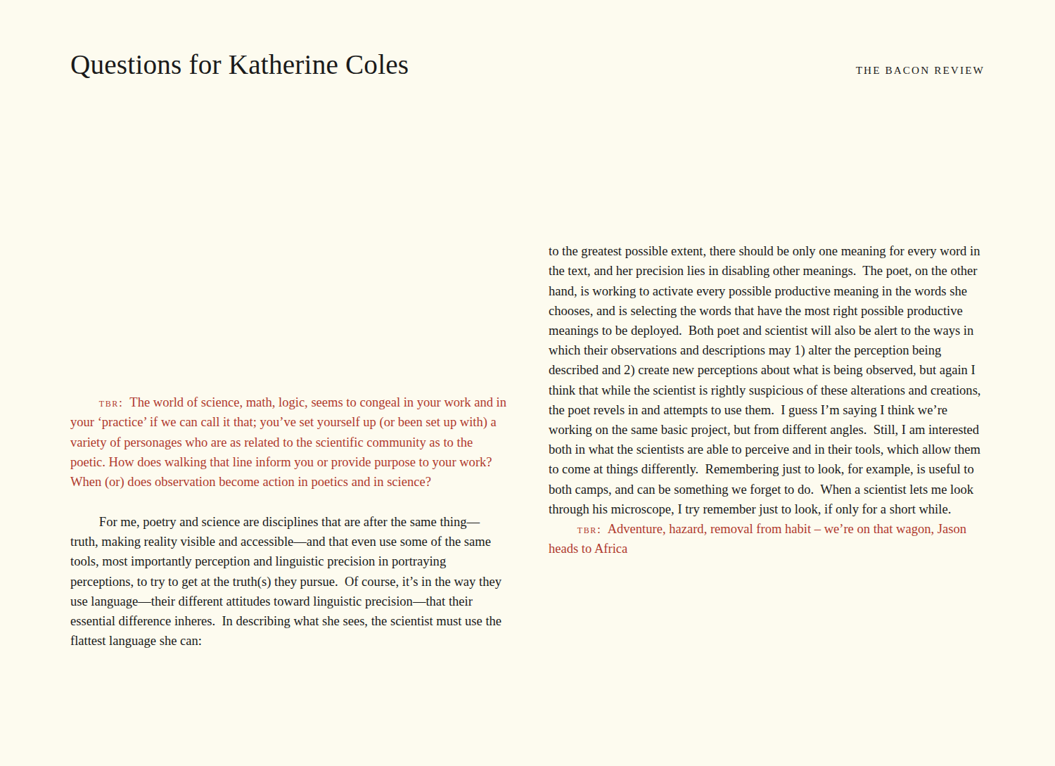Questions for Katherine Coles
The Bacon Review
tbr: The world of science, math, logic, seems to congeal in your work and in your ‘practice’ if we can call it that; you’ve set yourself up (or been set up with) a variety of personages who are as related to the scientific community as to the poetic. How does walking that line inform you or provide purpose to your work? When (or) does observation become action in poetics and in science?
For me, poetry and science are disciplines that are after the same thing—truth, making reality visible and accessible—and that even use some of the same tools, most importantly perception and linguistic precision in portraying perceptions, to try to get at the truth(s) they pursue. Of course, it’s in the way they use language—their different attitudes toward linguistic precision—that their essential difference inheres. In describing what she sees, the scientist must use the flattest language she can:
to the greatest possible extent, there should be only one meaning for every word in the text, and her precision lies in disabling other meanings. The poet, on the other hand, is working to activate every possible productive meaning in the words she chooses, and is selecting the words that have the most right possible productive meanings to be deployed. Both poet and scientist will also be alert to the ways in which their observations and descriptions may 1) alter the perception being described and 2) create new perceptions about what is being observed, but again I think that while the scientist is rightly suspicious of these alterations and creations, the poet revels in and attempts to use them. I guess I’m saying I think we’re working on the same basic project, but from different angles. Still, I am interested both in what the scientists are able to perceive and in their tools, which allow them to come at things differently. Remembering just to look, for example, is useful to both camps, and can be something we forget to do. When a scientist lets me look through his microscope, I try remember just to look, if only for a short while.
tbr: Adventure, hazard, removal from habit – we’re on that wagon, Jason heads to Africa